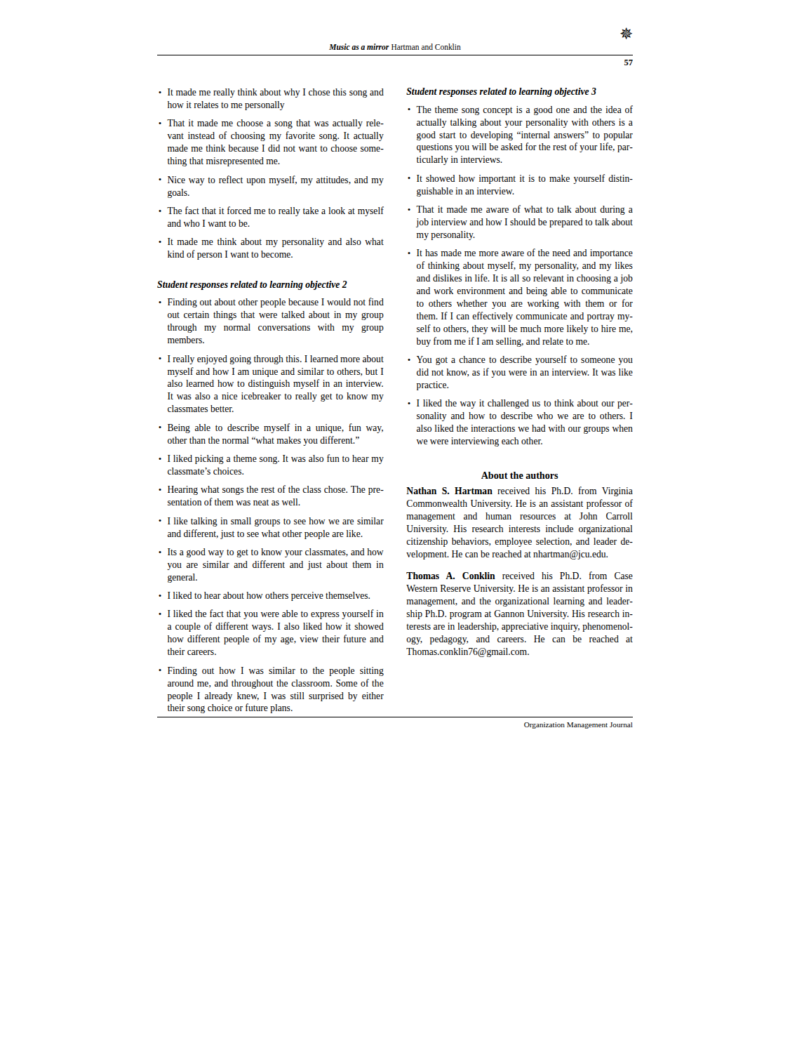✵
Music as a mirror Hartman and Conklin
57
It made me really think about why I chose this song and how it relates to me personally
That it made me choose a song that was actually relevant instead of choosing my favorite song. It actually made me think because I did not want to choose something that misrepresented me.
Nice way to reflect upon myself, my attitudes, and my goals.
The fact that it forced me to really take a look at myself and who I want to be.
It made me think about my personality and also what kind of person I want to become.
Student responses related to learning objective 2
Finding out about other people because I would not find out certain things that were talked about in my group through my normal conversations with my group members.
I really enjoyed going through this. I learned more about myself and how I am unique and similar to others, but I also learned how to distinguish myself in an interview. It was also a nice icebreaker to really get to know my classmates better.
Being able to describe myself in a unique, fun way, other than the normal “what makes you different.”
I liked picking a theme song. It was also fun to hear my classmate’s choices.
Hearing what songs the rest of the class chose. The presentation of them was neat as well.
I like talking in small groups to see how we are similar and different, just to see what other people are like.
Its a good way to get to know your classmates, and how you are similar and different and just about them in general.
I liked to hear about how others perceive themselves.
I liked the fact that you were able to express yourself in a couple of different ways. I also liked how it showed how different people of my age, view their future and their careers.
Finding out how I was similar to the people sitting around me, and throughout the classroom. Some of the people I already knew, I was still surprised by either their song choice or future plans.
Student responses related to learning objective 3
The theme song concept is a good one and the idea of actually talking about your personality with others is a good start to developing “internal answers” to popular questions you will be asked for the rest of your life, particularly in interviews.
It showed how important it is to make yourself distinguishable in an interview.
That it made me aware of what to talk about during a job interview and how I should be prepared to talk about my personality.
It has made me more aware of the need and importance of thinking about myself, my personality, and my likes and dislikes in life. It is all so relevant in choosing a job and work environment and being able to communicate to others whether you are working with them or for them. If I can effectively communicate and portray myself to others, they will be much more likely to hire me, buy from me if I am selling, and relate to me.
You got a chance to describe yourself to someone you did not know, as if you were in an interview. It was like practice.
I liked the way it challenged us to think about our personality and how to describe who we are to others. I also liked the interactions we had with our groups when we were interviewing each other.
About the authors
Nathan S. Hartman received his Ph.D. from Virginia Commonwealth University. He is an assistant professor of management and human resources at John Carroll University. His research interests include organizational citizenship behaviors, employee selection, and leader development. He can be reached at nhartman@jcu.edu.
Thomas A. Conklin received his Ph.D. from Case Western Reserve University. He is an assistant professor in management, and the organizational learning and leadership Ph.D. program at Gannon University. His research interests are in leadership, appreciative inquiry, phenomenology, pedagogy, and careers. He can be reached at Thomas.conklin76@gmail.com.
Organization Management Journal